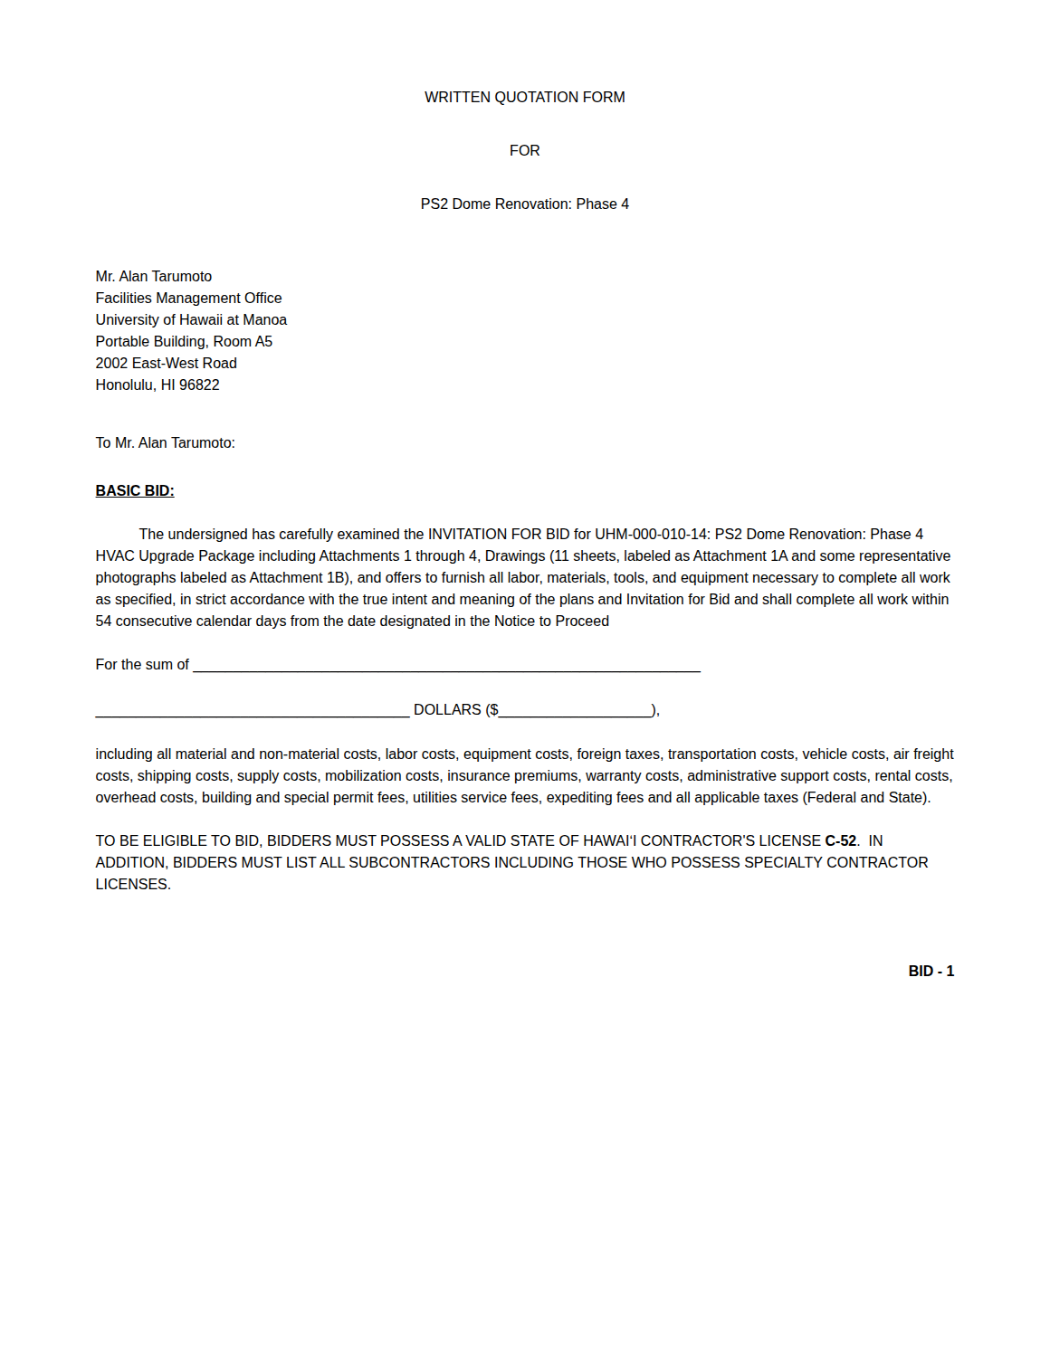WRITTEN QUOTATION FORM
FOR
PS2 Dome Renovation: Phase 4
Mr. Alan Tarumoto
Facilities Management Office
University of Hawaii at Manoa
Portable Building, Room A5
2002 East-West Road
Honolulu, HI 96822
To Mr. Alan Tarumoto:
BASIC BID:
The undersigned has carefully examined the INVITATION FOR BID for UHM-000-010-14: PS2 Dome Renovation: Phase 4 HVAC Upgrade Package including Attachments 1 through 4, Drawings (11 sheets, labeled as Attachment 1A and some representative photographs labeled as Attachment 1B), and offers to furnish all labor, materials, tools, and equipment necessary to complete all work as specified, in strict accordance with the true intent and meaning of the plans and Invitation for Bid and shall complete all work within 54 consecutive calendar days from the date designated in the Notice to Proceed
For the sum of _______________________________________________________________
_______________________________________ DOLLARS ($___________________),
including all material and non-material costs, labor costs, equipment costs, foreign taxes, transportation costs, vehicle costs, air freight costs, shipping costs, supply costs, mobilization costs, insurance premiums, warranty costs, administrative support costs, rental costs, overhead costs, building and special permit fees, utilities service fees, expediting fees and all applicable taxes (Federal and State).
TO BE ELIGIBLE TO BID, BIDDERS MUST POSSESS A VALID STATE OF HAWAIʻI CONTRACTOR'S LICENSE C-52. IN ADDITION, BIDDERS MUST LIST ALL SUBCONTRACTORS INCLUDING THOSE WHO POSSESS SPECIALTY CONTRACTOR LICENSES.
BID - 1